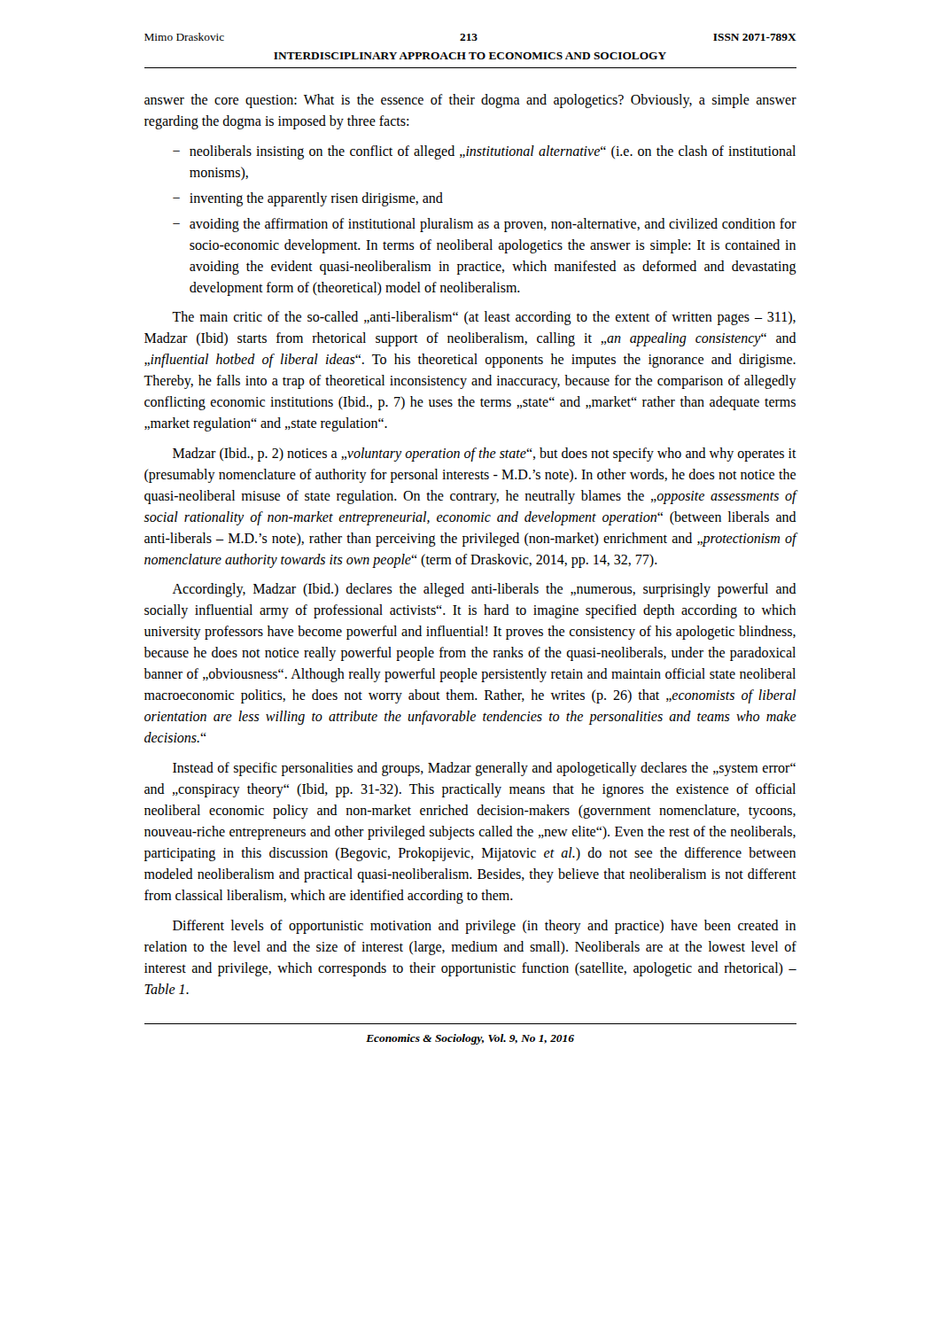Mimo Draskovic
213
ISSN 2071-789X
INTERDISCIPLINARY APPROACH TO ECONOMICS AND SOCIOLOGY
answer the core question: What is the essence of their dogma and apologetics? Obviously, a simple answer regarding the dogma is imposed by three facts:
neoliberals insisting on the conflict of alleged „institutional alternative“ (i.e. on the clash of institutional monisms),
inventing the apparently risen dirigisme, and
avoiding the affirmation of institutional pluralism as a proven, non-alternative, and civilized condition for socio-economic development. In terms of neoliberal apologetics the answer is simple: It is contained in avoiding the evident quasi-neoliberalism in practice, which manifested as deformed and devastating development form of (theoretical) model of neoliberalism.
The main critic of the so-called „anti-liberalism“ (at least according to the extent of written pages – 311), Madzar (Ibid) starts from rhetorical support of neoliberalism, calling it „an appealing consistency“ and „influential hotbed of liberal ideas“. To his theoretical opponents he imputes the ignorance and dirigisme. Thereby, he falls into a trap of theoretical inconsistency and inaccuracy, because for the comparison of allegedly conflicting economic institutions (Ibid., p. 7) he uses the terms „state“ and „market“ rather than adequate terms „market regulation“ and „state regulation“.
Madzar (Ibid., p. 2) notices a „voluntary operation of the state“, but does not specify who and why operates it (presumably nomenclature of authority for personal interests - M.D.’s note). In other words, he does not notice the quasi-neoliberal misuse of state regulation. On the contrary, he neutrally blames the „opposite assessments of social rationality of non-market entrepreneurial, economic and development operation“ (between liberals and anti-liberals – M.D.’s note), rather than perceiving the privileged (non-market) enrichment and „protectionism of nomenclature authority towards its own people“ (term of Draskovic, 2014, pp. 14, 32, 77).
Accordingly, Madzar (Ibid.) declares the alleged anti-liberals the „numerous, surprisingly powerful and socially influential army of professional activists“. It is hard to imagine specified depth according to which university professors have become powerful and influential! It proves the consistency of his apologetic blindness, because he does not notice really powerful people from the ranks of the quasi-neoliberals, under the paradoxical banner of „obviousness“. Although really powerful people persistently retain and maintain official state neoliberal macroeconomic politics, he does not worry about them. Rather, he writes (p. 26) that „economists of liberal orientation are less willing to attribute the unfavorable tendencies to the personalities and teams who make decisions.“
Instead of specific personalities and groups, Madzar generally and apologetically declares the „system error“ and „conspiracy theory“ (Ibid, pp. 31-32). This practically means that he ignores the existence of official neoliberal economic policy and non-market enriched decision-makers (government nomenclature, tycoons, nouveau-riche entrepreneurs and other privileged subjects called the „new elite“). Even the rest of the neoliberals, participating in this discussion (Begovic, Prokopijevic, Mijatovic et al.) do not see the difference between modeled neoliberalism and practical quasi-neoliberalism. Besides, they believe that neoliberalism is not different from classical liberalism, which are identified according to them.
Different levels of opportunistic motivation and privilege (in theory and practice) have been created in relation to the level and the size of interest (large, medium and small). Neoliberals are at the lowest level of interest and privilege, which corresponds to their opportunistic function (satellite, apologetic and rhetorical) – Table 1.
Economics & Sociology, Vol. 9, No 1, 2016